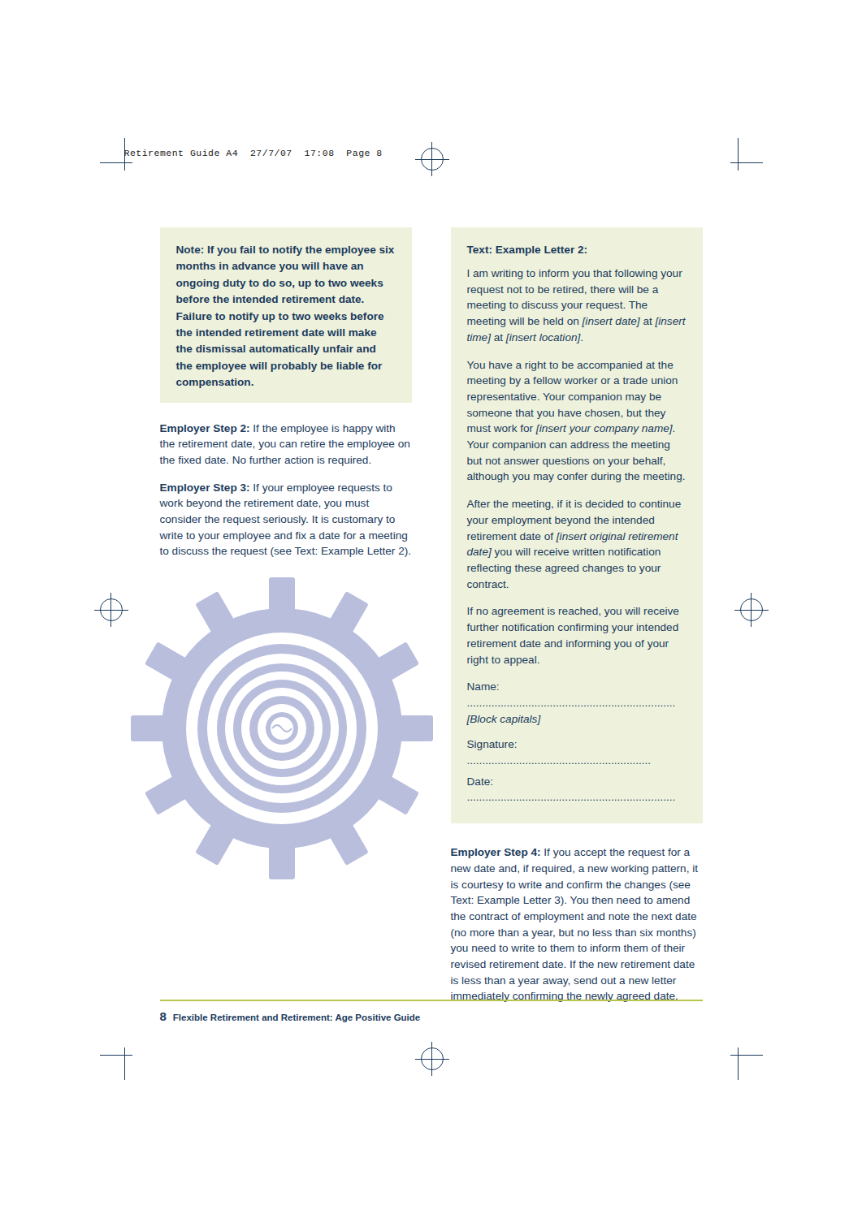Retirement Guide A4 27/7/07 17:08 Page 8
Note: If you fail to notify the employee six months in advance you will have an ongoing duty to do so, up to two weeks before the intended retirement date. Failure to notify up to two weeks before the intended retirement date will make the dismissal automatically unfair and the employee will probably be liable for compensation.
Employer Step 2: If the employee is happy with the retirement date, you can retire the employee on the fixed date. No further action is required.
Employer Step 3: If your employee requests to work beyond the retirement date, you must consider the request seriously. It is customary to write to your employee and fix a date for a meeting to discuss the request (see Text: Example Letter 2).
Text: Example Letter 2:
I am writing to inform you that following your request not to be retired, there will be a meeting to discuss your request. The meeting will be held on [insert date] at [insert time] at [insert location].
You have a right to be accompanied at the meeting by a fellow worker or a trade union representative. Your companion may be someone that you have chosen, but they must work for [insert your company name]. Your companion can address the meeting but not answer questions on your behalf, although you may confer during the meeting.
After the meeting, if it is decided to continue your employment beyond the intended retirement date of [insert original retirement date] you will receive written notification reflecting these agreed changes to your contract.
If no agreement is reached, you will receive further notification confirming your intended retirement date and informing you of your right to appeal.
Name: ....................................................................
[Block capitals]
Signature: ............................................................
Date: ....................................................................
Employer Step 4: If you accept the request for a new date and, if required, a new working pattern, it is courtesy to write and confirm the changes (see Text: Example Letter 3). You then need to amend the contract of employment and note the next date (no more than a year, but no less than six months) you need to write to them to inform them of their revised retirement date. If the new retirement date is less than a year away, send out a new letter immediately confirming the newly agreed date.
8 Flexible Retirement and Retirement: Age Positive Guide